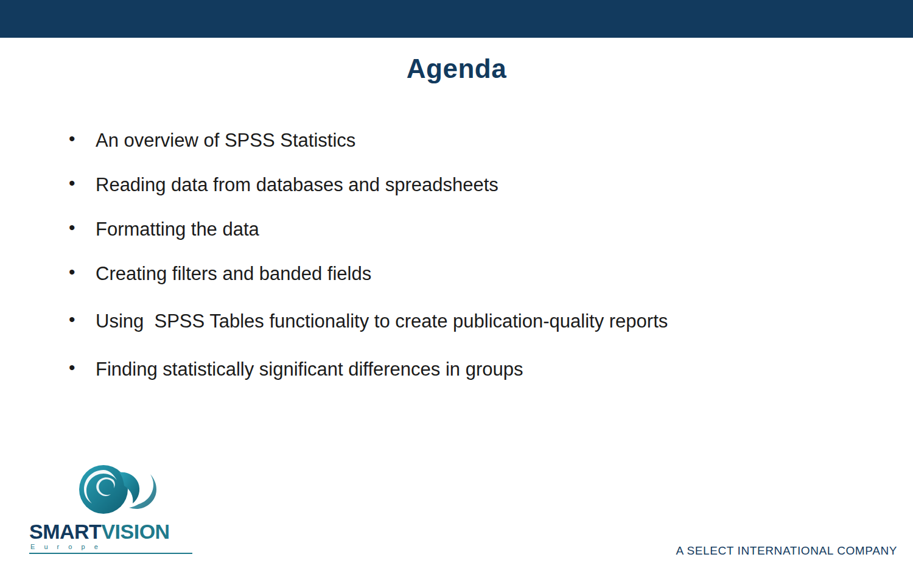Agenda
An overview of SPSS Statistics
Reading data from databases and spreadsheets
Formatting the data
Creating filters and banded fields
Using SPSS Tables functionality to create publication-quality reports
Finding statistically significant differences in groups
SMARTVISION
E u r o p e
A SELECT INTERNATIONAL COMPANY